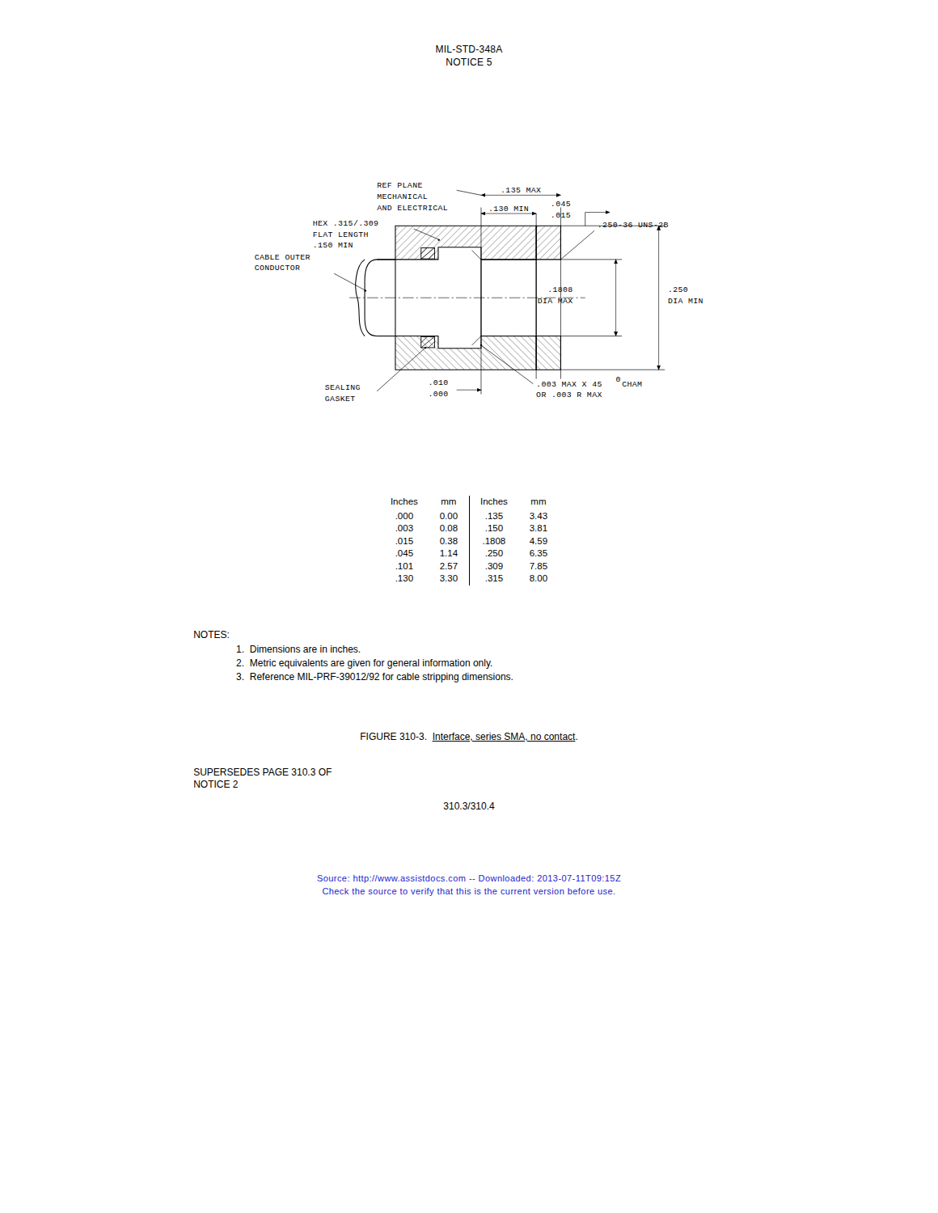MIL-STD-348A
NOTICE 5
.135 MAX .130 MIN REF PLANE MECHANICAL AND ELECTRICAL HEX .315/.309 FLAT LENGTH .150 MIN .045 .015 .250-36 UNS-2B CABLE OUTER CONDUCTOR .250 DIA MIN .1808 DIA MAX .010 .000 .003 MAX X 45 0 CHAM OR .003 R MAX SEALING GASKET
| Inches | mm | Inches | mm |
| --- | --- | --- | --- |
| .000 | 0.00 | .135 | 3.43 |
| .003 | 0.08 | .150 | 3.81 |
| .015 | 0.38 | .1808 | 4.59 |
| .045 | 1.14 | .250 | 6.35 |
| .101 | 2.57 | .309 | 7.85 |
| .130 | 3.30 | .315 | 8.00 |
NOTES:
1. Dimensions are in inches.
2. Metric equivalents are given for general information only.
3. Reference MIL-PRF-39012/92 for cable stripping dimensions.
FIGURE 310-3. Interface, series SMA, no contact.
SUPERSEDES PAGE 310.3 OF
NOTICE 2
310.3/310.4
Source: http://www.assistdocs.com -- Downloaded: 2013-07-11T09:15Z
Check the source to verify that this is the current version before use.